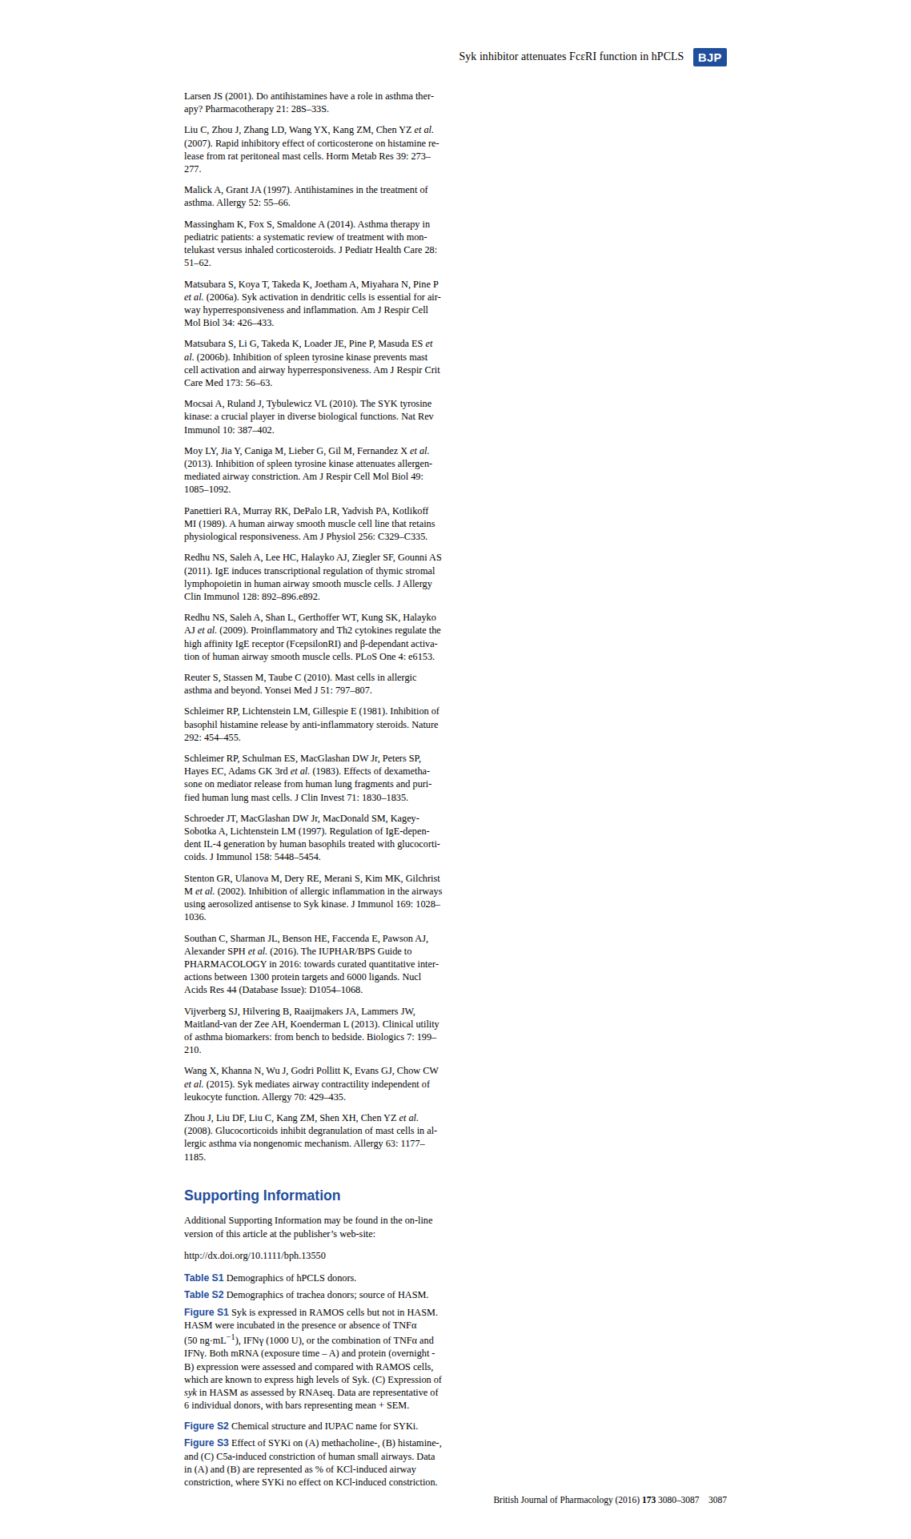Syk inhibitor attenuates FcεRI function in hPCLS BJP
Larsen JS (2001). Do antihistamines have a role in asthma therapy? Pharmacotherapy 21: 28S–33S.
Liu C, Zhou J, Zhang LD, Wang YX, Kang ZM, Chen YZ et al. (2007). Rapid inhibitory effect of corticosterone on histamine release from rat peritoneal mast cells. Horm Metab Res 39: 273–277.
Malick A, Grant JA (1997). Antihistamines in the treatment of asthma. Allergy 52: 55–66.
Massingham K, Fox S, Smaldone A (2014). Asthma therapy in pediatric patients: a systematic review of treatment with montelukast versus inhaled corticosteroids. J Pediatr Health Care 28: 51–62.
Matsubara S, Koya T, Takeda K, Joetham A, Miyahara N, Pine P et al. (2006a). Syk activation in dendritic cells is essential for airway hyperresponsiveness and inflammation. Am J Respir Cell Mol Biol 34: 426–433.
Matsubara S, Li G, Takeda K, Loader JE, Pine P, Masuda ES et al. (2006b). Inhibition of spleen tyrosine kinase prevents mast cell activation and airway hyperresponsiveness. Am J Respir Crit Care Med 173: 56–63.
Mocsai A, Ruland J, Tybulewicz VL (2010). The SYK tyrosine kinase: a crucial player in diverse biological functions. Nat Rev Immunol 10: 387–402.
Moy LY, Jia Y, Caniga M, Lieber G, Gil M, Fernandez X et al. (2013). Inhibition of spleen tyrosine kinase attenuates allergen-mediated airway constriction. Am J Respir Cell Mol Biol 49: 1085–1092.
Panettieri RA, Murray RK, DePalo LR, Yadvish PA, Kotlikoff MI (1989). A human airway smooth muscle cell line that retains physiological responsiveness. Am J Physiol 256: C329–C335.
Redhu NS, Saleh A, Lee HC, Halayko AJ, Ziegler SF, Gounni AS (2011). IgE induces transcriptional regulation of thymic stromal lymphopoietin in human airway smooth muscle cells. J Allergy Clin Immunol 128: 892–896.e892.
Redhu NS, Saleh A, Shan L, Gerthoffer WT, Kung SK, Halayko AJ et al. (2009). Proinflammatory and Th2 cytokines regulate the high affinity IgE receptor (FcepsilonRI) and β-dependant activation of human airway smooth muscle cells. PLoS One 4: e6153.
Reuter S, Stassen M, Taube C (2010). Mast cells in allergic asthma and beyond. Yonsei Med J 51: 797–807.
Schleimer RP, Lichtenstein LM, Gillespie E (1981). Inhibition of basophil histamine release by anti-inflammatory steroids. Nature 292: 454–455.
Schleimer RP, Schulman ES, MacGlashan DW Jr, Peters SP, Hayes EC, Adams GK 3rd et al. (1983). Effects of dexamethasone on mediator release from human lung fragments and purified human lung mast cells. J Clin Invest 71: 1830–1835.
Schroeder JT, MacGlashan DW Jr, MacDonald SM, Kagey-Sobotka A, Lichtenstein LM (1997). Regulation of IgE-dependent IL-4 generation by human basophils treated with glucocorticoids. J Immunol 158: 5448–5454.
Stenton GR, Ulanova M, Dery RE, Merani S, Kim MK, Gilchrist M et al. (2002). Inhibition of allergic inflammation in the airways using aerosolized antisense to Syk kinase. J Immunol 169: 1028–1036.
Southan C, Sharman JL, Benson HE, Faccenda E, Pawson AJ, Alexander SPH et al. (2016). The IUPHAR/BPS Guide to PHARMACOLOGY in 2016: towards curated quantitative interactions between 1300 protein targets and 6000 ligands. Nucl Acids Res 44 (Database Issue): D1054–1068.
Vijverberg SJ, Hilvering B, Raaijmakers JA, Lammers JW, Maitland-van der Zee AH, Koenderman L (2013). Clinical utility of asthma biomarkers: from bench to bedside. Biologics 7: 199–210.
Wang X, Khanna N, Wu J, Godri Pollitt K, Evans GJ, Chow CW et al. (2015). Syk mediates airway contractility independent of leukocyte function. Allergy 70: 429–435.
Zhou J, Liu DF, Liu C, Kang ZM, Shen XH, Chen YZ et al. (2008). Glucocorticoids inhibit degranulation of mast cells in allergic asthma via nongenomic mechanism. Allergy 63: 1177–1185.
Supporting Information
Additional Supporting Information may be found in the on-line version of this article at the publisher’s web-site:
http://dx.doi.org/10.1111/bph.13550
Table S1 Demographics of hPCLS donors.
Table S2 Demographics of trachea donors; source of HASM.
Figure S1 Syk is expressed in RAMOS cells but not in HASM. HASM were incubated in the presence or absence of TNFα (50 ng·mL−1), IFNγ (1000 U), or the combination of TNFα and IFNγ. Both mRNA (exposure time – A) and protein (overnight - B) expression were assessed and compared with RAMOS cells, which are known to express high levels of Syk. (C) Expression of syk in HASM as assessed by RNAseq. Data are representative of 6 individual donors, with bars representing mean + SEM.
Figure S2 Chemical structure and IUPAC name for SYKi.
Figure S3 Effect of SYKi on (A) methacholine-, (B) histamine-, and (C) C5a-induced constriction of human small airways. Data in (A) and (B) are represented as % of KCl-induced airway constriction, where SYKi no effect on KCl-induced constriction.
British Journal of Pharmacology (2016) 173 3080–3087 3087